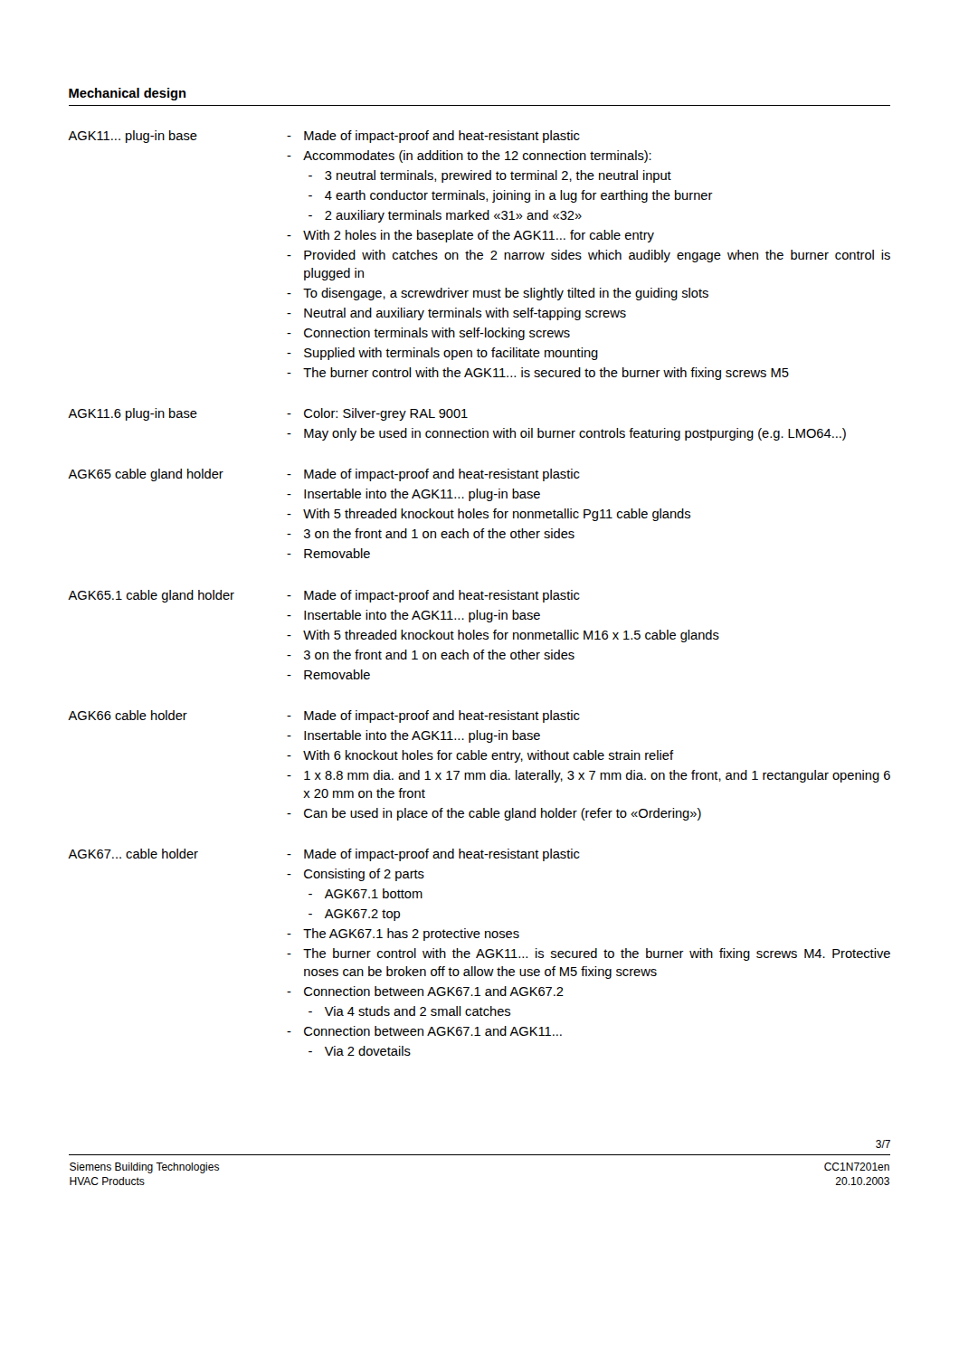Mechanical design
| AGK11... plug-in base | Made of impact-proof and heat-resistant plastic Accommodates (in addition to the 12 connection terminals): 3 neutral terminals, prewired to terminal 2, the neutral input 4 earth conductor terminals, joining in a lug for earthing the burner 2 auxiliary terminals marked «31» and «32» With 2 holes in the baseplate of the AGK11... for cable entry Provided with catches on the 2 narrow sides which audibly engage when the burner control is plugged in To disengage, a screwdriver must be slightly tilted in the guiding slots Neutral and auxiliary terminals with self-tapping screws Connection terminals with self-locking screws Supplied with terminals open to facilitate mounting The burner control with the AGK11... is secured to the burner with fixing screws M5 |
| AGK11.6 plug-in base | Color: Silver-grey RAL 9001 May only be used in connection with oil burner controls featuring postpurging (e.g. LMO64...) |
| AGK65 cable gland holder | Made of impact-proof and heat-resistant plastic Insertable into the AGK11... plug-in base With 5 threaded knockout holes for nonmetallic Pg11 cable glands 3 on the front and 1 on each of the other sides Removable |
| AGK65.1 cable gland holder | Made of impact-proof and heat-resistant plastic Insertable into the AGK11... plug-in base With 5 threaded knockout holes for nonmetallic M16 x 1.5 cable glands 3 on the front and 1 on each of the other sides Removable |
| AGK66 cable holder | Made of impact-proof and heat-resistant plastic Insertable into the AGK11... plug-in base With 6 knockout holes for cable entry, without cable strain relief 1 x 8.8 mm dia. and 1 x 17 mm dia. laterally, 3 x 7 mm dia. on the front, and 1 rectangular opening 6 x 20 mm on the front Can be used in place of the cable gland holder (refer to «Ordering») |
| AGK67... cable holder | Made of impact-proof and heat-resistant plastic Consisting of 2 parts AGK67.1 bottom AGK67.2 top The AGK67.1 has 2 protective noses The burner control with the AGK11... is secured to the burner with fixing screws M4. Protective noses can be broken off to allow the use of M5 fixing screws Connection between AGK67.1 and AGK67.2 Via 4 studs and 2 small catches Connection between AGK67.1 and AGK11... Via 2 dovetails |
3/7
| Siemens Building Technologies HVAC Products | CC1N7201en 20.10.2003 |